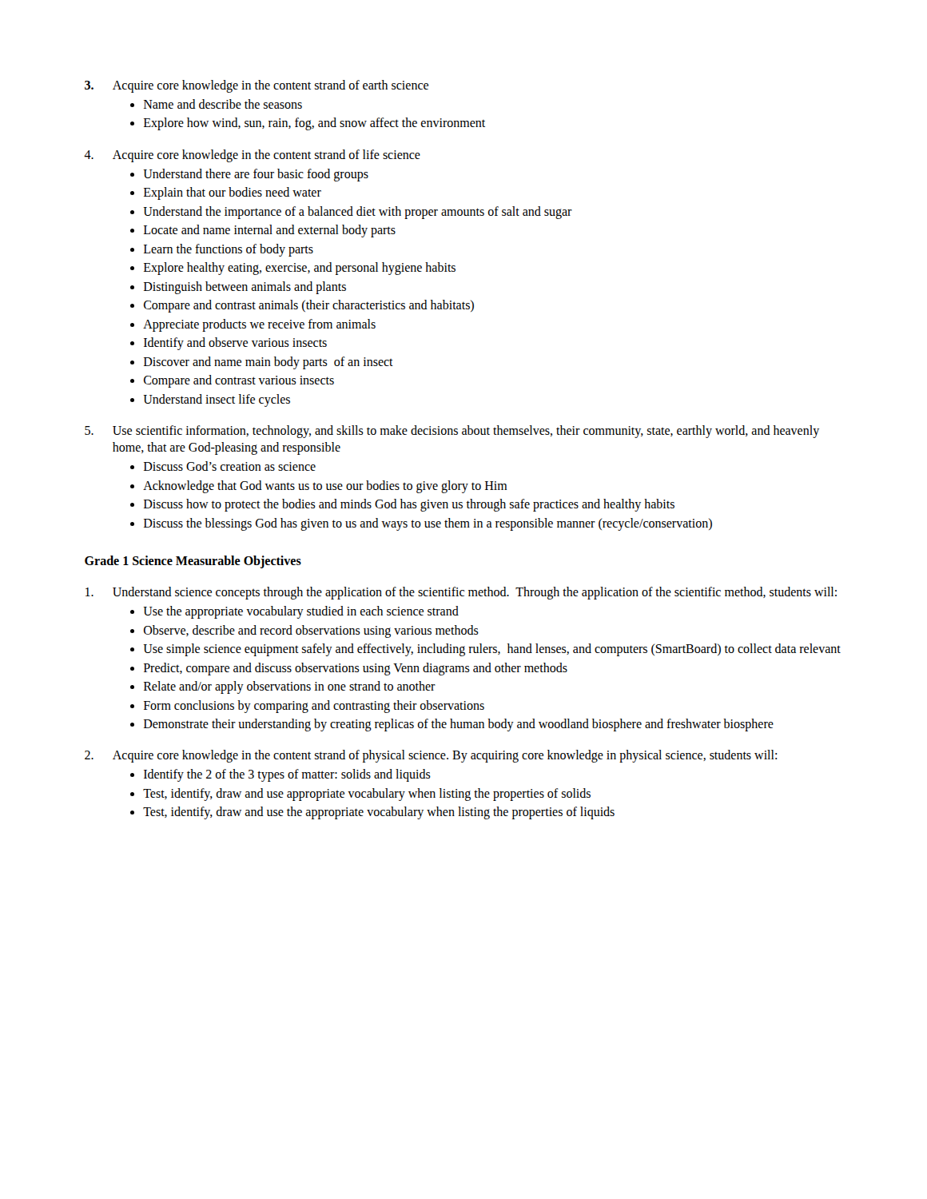3. Acquire core knowledge in the content strand of earth science
Name and describe the seasons
Explore how wind, sun, rain, fog, and snow affect the environment
4. Acquire core knowledge in the content strand of life science
Understand there are four basic food groups
Explain that our bodies need water
Understand the importance of a balanced diet with proper amounts of salt and sugar
Locate and name internal and external body parts
Learn the functions of body parts
Explore healthy eating, exercise, and personal hygiene habits
Distinguish between animals and plants
Compare and contrast animals (their characteristics and habitats)
Appreciate products we receive from animals
Identify and observe various insects
Discover and name main body parts of an insect
Compare and contrast various insects
Understand insect life cycles
5. Use scientific information, technology, and skills to make decisions about themselves, their community, state, earthly world, and heavenly home, that are God-pleasing and responsible
Discuss God’s creation as science
Acknowledge that God wants us to use our bodies to give glory to Him
Discuss how to protect the bodies and minds God has given us through safe practices and healthy habits
Discuss the blessings God has given to us and ways to use them in a responsible manner (recycle/conservation)
Grade 1 Science Measurable Objectives
1. Understand science concepts through the application of the scientific method. Through the application of the scientific method, students will:
Use the appropriate vocabulary studied in each science strand
Observe, describe and record observations using various methods
Use simple science equipment safely and effectively, including rulers, hand lenses, and computers (SmartBoard) to collect data relevant
Predict, compare and discuss observations using Venn diagrams and other methods
Relate and/or apply observations in one strand to another
Form conclusions by comparing and contrasting their observations
Demonstrate their understanding by creating replicas of the human body and woodland biosphere and freshwater biosphere
2. Acquire core knowledge in the content strand of physical science. By acquiring core knowledge in physical science, students will:
Identify the 2 of the 3 types of matter: solids and liquids
Test, identify, draw and use appropriate vocabulary when listing the properties of solids
Test, identify, draw and use the appropriate vocabulary when listing the properties of liquids